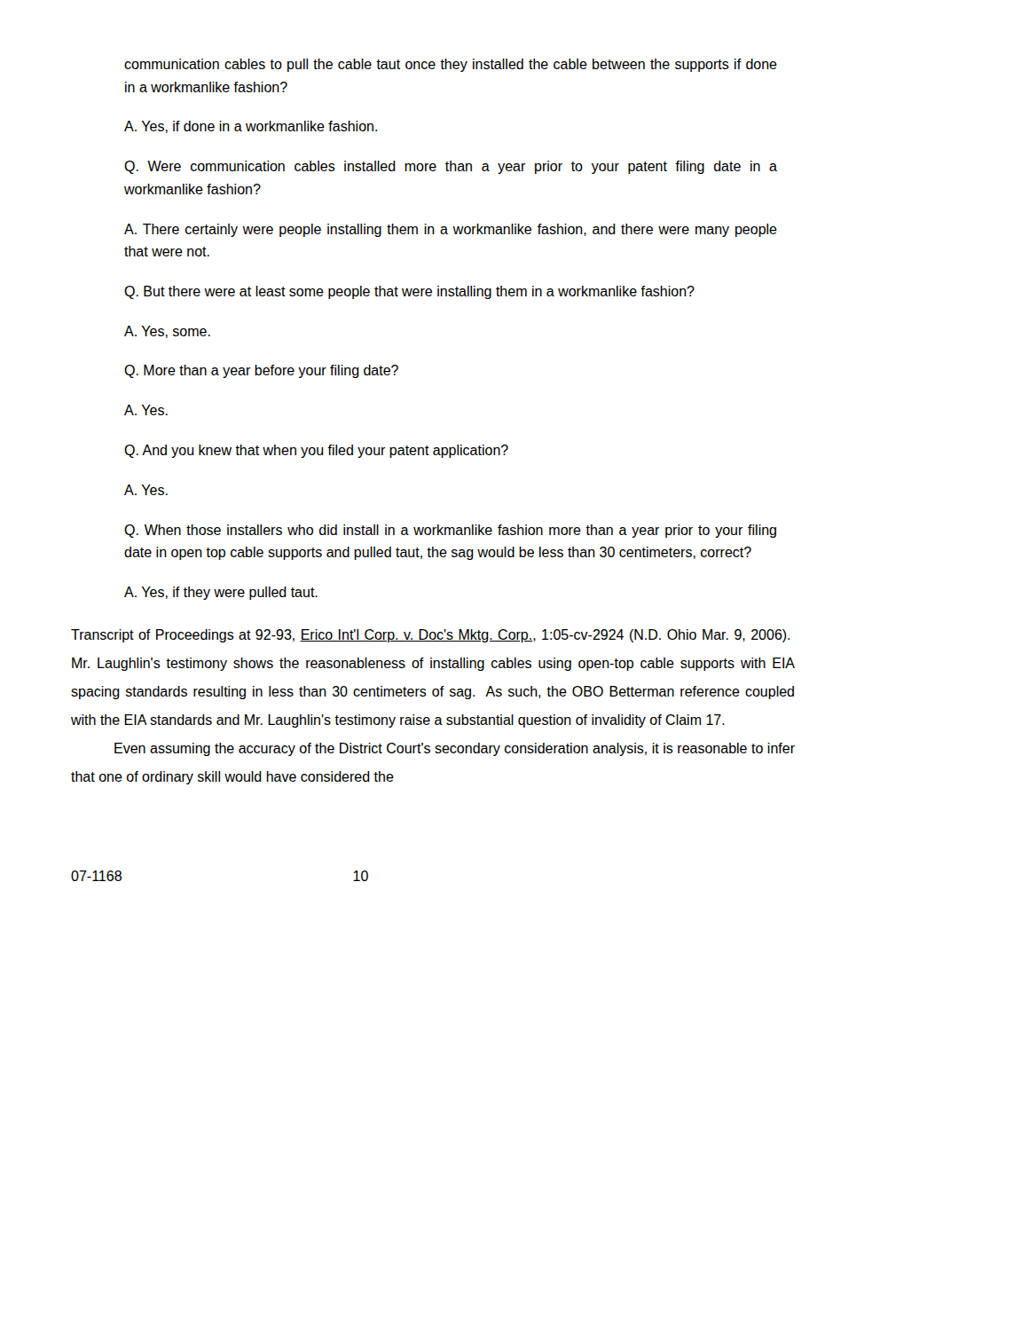communication cables to pull the cable taut once they installed the cable between the supports if done in a workmanlike fashion?
A. Yes, if done in a workmanlike fashion.
Q. Were communication cables installed more than a year prior to your patent filing date in a workmanlike fashion?
A. There certainly were people installing them in a workmanlike fashion, and there were many people that were not.
Q. But there were at least some people that were installing them in a workmanlike fashion?
A. Yes, some.
Q. More than a year before your filing date?
A. Yes.
Q. And you knew that when you filed your patent application?
A. Yes.
Q. When those installers who did install in a workmanlike fashion more than a year prior to your filing date in open top cable supports and pulled taut, the sag would be less than 30 centimeters, correct?
A. Yes, if they were pulled taut.
Transcript of Proceedings at 92-93, Erico Int'l Corp. v. Doc's Mktg. Corp., 1:05-cv-2924 (N.D. Ohio Mar. 9, 2006). Mr. Laughlin's testimony shows the reasonableness of installing cables using open-top cable supports with EIA spacing standards resulting in less than 30 centimeters of sag. As such, the OBO Betterman reference coupled with the EIA standards and Mr. Laughlin's testimony raise a substantial question of invalidity of Claim 17.
Even assuming the accuracy of the District Court's secondary consideration analysis, it is reasonable to infer that one of ordinary skill would have considered the
07-1168 10